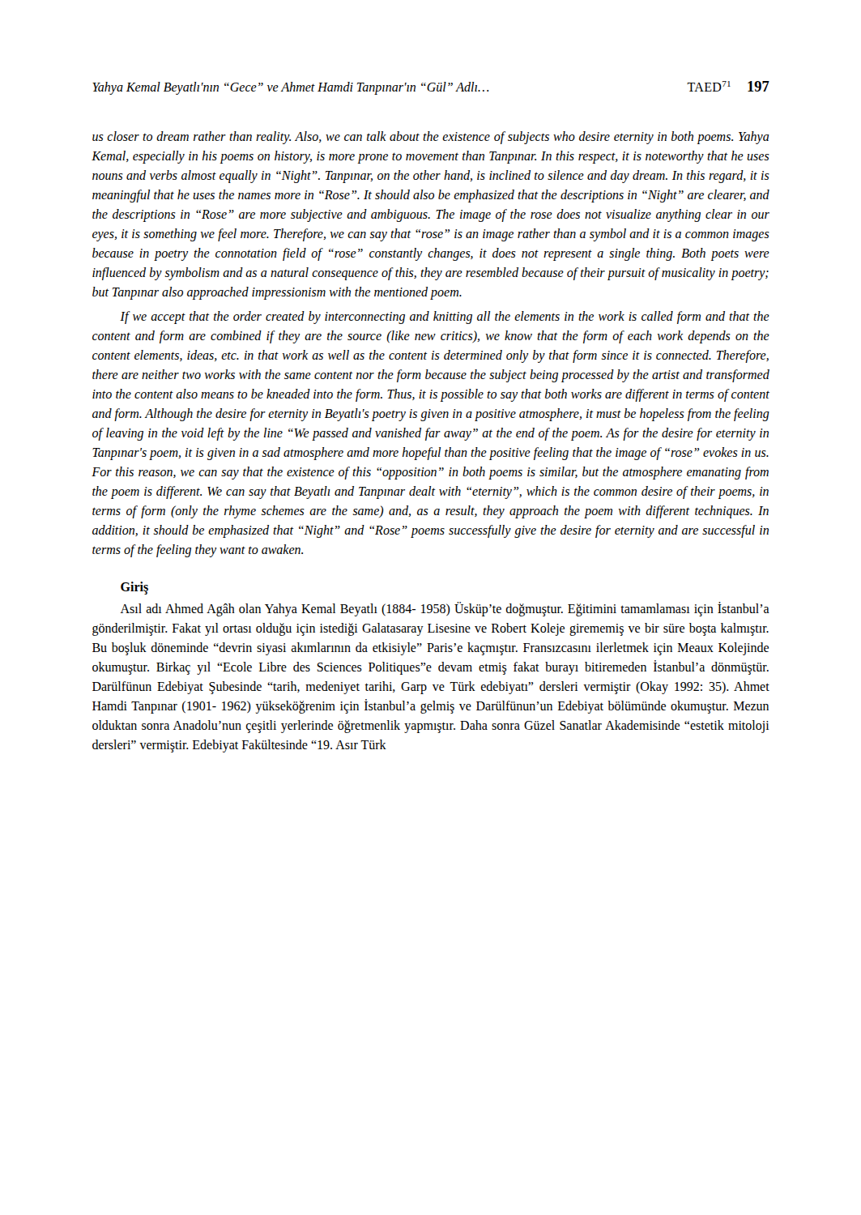Yahya Kemal Beyatlı'nın “Gece” ve Ahmet Hamdi Tanpınar'ın “Gül” Adlı… TAED71 197
us closer to dream rather than reality. Also, we can talk about the existence of subjects who desire eternity in both poems. Yahya Kemal, especially in his poems on history, is more prone to movement than Tanpınar. In this respect, it is noteworthy that he uses nouns and verbs almost equally in “Night”. Tanpınar, on the other hand, is inclined to silence and day dream. In this regard, it is meaningful that he uses the names more in “Rose”. It should also be emphasized that the descriptions in “Night” are clearer, and the descriptions in “Rose” are more subjective and ambiguous. The image of the rose does not visualize anything clear in our eyes, it is something we feel more. Therefore, we can say that “rose” is an image rather than a symbol and it is a common images because in poetry the connotation field of “rose” constantly changes, it does not represent a single thing. Both poets were influenced by symbolism and as a natural consequence of this, they are resembled because of their pursuit of musicality in poetry; but Tanpınar also approached impressionism with the mentioned poem.
If we accept that the order created by interconnecting and knitting all the elements in the work is called form and that the content and form are combined if they are the source (like new critics), we know that the form of each work depends on the content elements, ideas, etc. in that work as well as the content is determined only by that form since it is connected. Therefore, there are neither two works with the same content nor the form because the subject being processed by the artist and transformed into the content also means to be kneaded into the form. Thus, it is possible to say that both works are different in terms of content and form. Although the desire for eternity in Beyatlı's poetry is given in a positive atmosphere, it must be hopeless from the feeling of leaving in the void left by the line “We passed and vanished far away” at the end of the poem. As for the desire for eternity in Tanpınar's poem, it is given in a sad atmosphere amd more hopeful than the positive feeling that the image of “rose” evokes in us. For this reason, we can say that the existence of this “opposition” in both poems is similar, but the atmosphere emanating from the poem is different. We can say that Beyatlı and Tanpınar dealt with “eternity”, which is the common desire of their poems, in terms of form (only the rhyme schemes are the same) and, as a result, they approach the poem with different techniques. In addition, it should be emphasized that “Night” and “Rose” poems successfully give the desire for eternity and are successful in terms of the feeling they want to awaken.
Giriş
Asıl adı Ahmed Agâh olan Yahya Kemal Beyatlı (1884- 1958) Üsküp’te doğmuştur. Eğitimini tamamlaması için İstanbul’a gönderilmiştir. Fakat yıl ortası olduğu için istediği Galatasaray Lisesine ve Robert Koleje girememiş ve bir süre boşta kalmıştır. Bu boşluk döneminde “devrin siyasi akımlarının da etkisiyle” Paris’e kaçmıştır. Fransızcasını ilerletmek için Meaux Kolejinde okumuştur. Birkaç yıl “Ecole Libre des Sciences Politiques”e devam etmiş fakat burayı bitiremeden İstanbul’a dönmüştür. Darülfünun Edebiyat Şubesinde “tarih, medeniyet tarihi, Garp ve Türk edebiyatı” dersleri vermiştir (Okay 1992: 35). Ahmet Hamdi Tanpınar (1901- 1962) yükseköğrenim için İstanbul’a gelmiş ve Darülfünun’un Edebiyat bölümünde okumuştur. Mezun olduktan sonra Anadolu’nun çeşitli yerlerinde öğretmenlik yapmıştır. Daha sonra Güzel Sanatlar Akademisinde “estetik mitoloji dersleri” vermiştir. Edebiyat Fakültesinde “19. Asır Türk